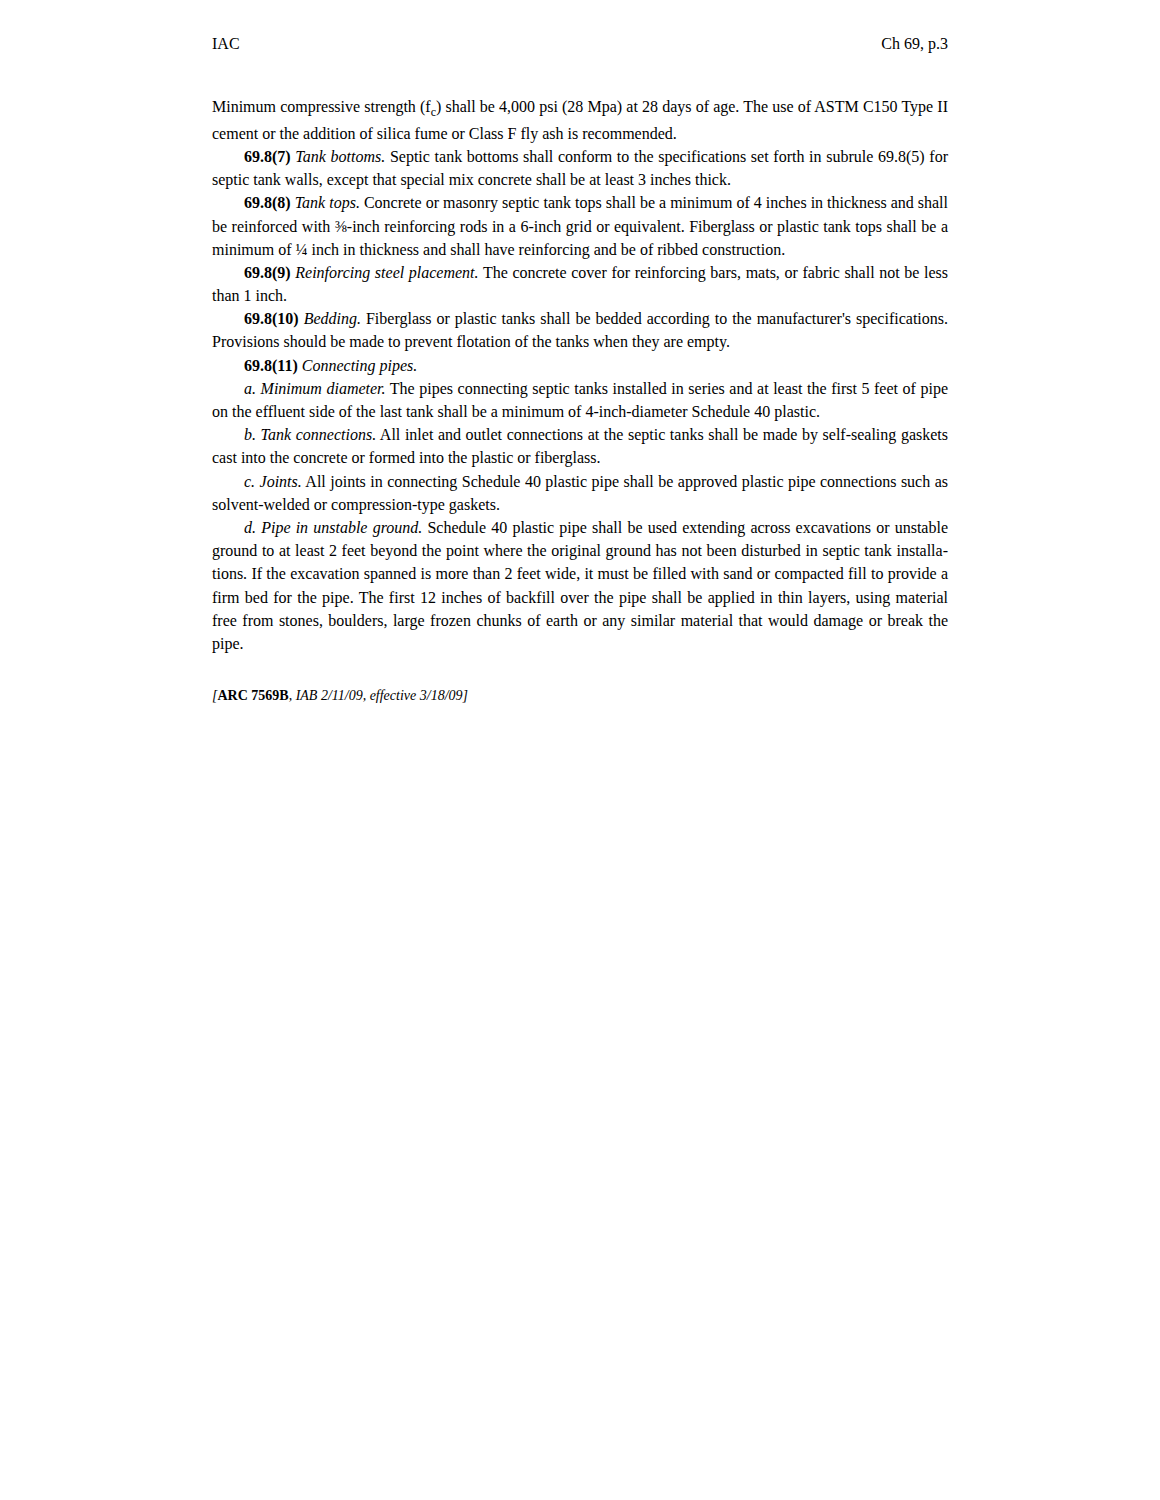IAC
Ch 69, p.3
Minimum compressive strength (fc) shall be 4,000 psi (28 Mpa) at 28 days of age. The use of ASTM C150 Type II cement or the addition of silica fume or Class F fly ash is recommended.
69.8(7) Tank bottoms. Septic tank bottoms shall conform to the specifications set forth in subrule 69.8(5) for septic tank walls, except that special mix concrete shall be at least 3 inches thick.
69.8(8) Tank tops. Concrete or masonry septic tank tops shall be a minimum of 4 inches in thickness and shall be reinforced with ⅜-inch reinforcing rods in a 6-inch grid or equivalent. Fiberglass or plastic tank tops shall be a minimum of ¼ inch in thickness and shall have reinforcing and be of ribbed construction.
69.8(9) Reinforcing steel placement. The concrete cover for reinforcing bars, mats, or fabric shall not be less than 1 inch.
69.8(10) Bedding. Fiberglass or plastic tanks shall be bedded according to the manufacturer's specifications. Provisions should be made to prevent flotation of the tanks when they are empty.
69.8(11) Connecting pipes.
a. Minimum diameter. The pipes connecting septic tanks installed in series and at least the first 5 feet of pipe on the effluent side of the last tank shall be a minimum of 4-inch-diameter Schedule 40 plastic.
b. Tank connections. All inlet and outlet connections at the septic tanks shall be made by self-sealing gaskets cast into the concrete or formed into the plastic or fiberglass.
c. Joints. All joints in connecting Schedule 40 plastic pipe shall be approved plastic pipe connections such as solvent-welded or compression-type gaskets.
d. Pipe in unstable ground. Schedule 40 plastic pipe shall be used extending across excavations or unstable ground to at least 2 feet beyond the point where the original ground has not been disturbed in septic tank installations. If the excavation spanned is more than 2 feet wide, it must be filled with sand or compacted fill to provide a firm bed for the pipe. The first 12 inches of backfill over the pipe shall be applied in thin layers, using material free from stones, boulders, large frozen chunks of earth or any similar material that would damage or break the pipe.
[ARC 7569B, IAB 2/11/09, effective 3/18/09]